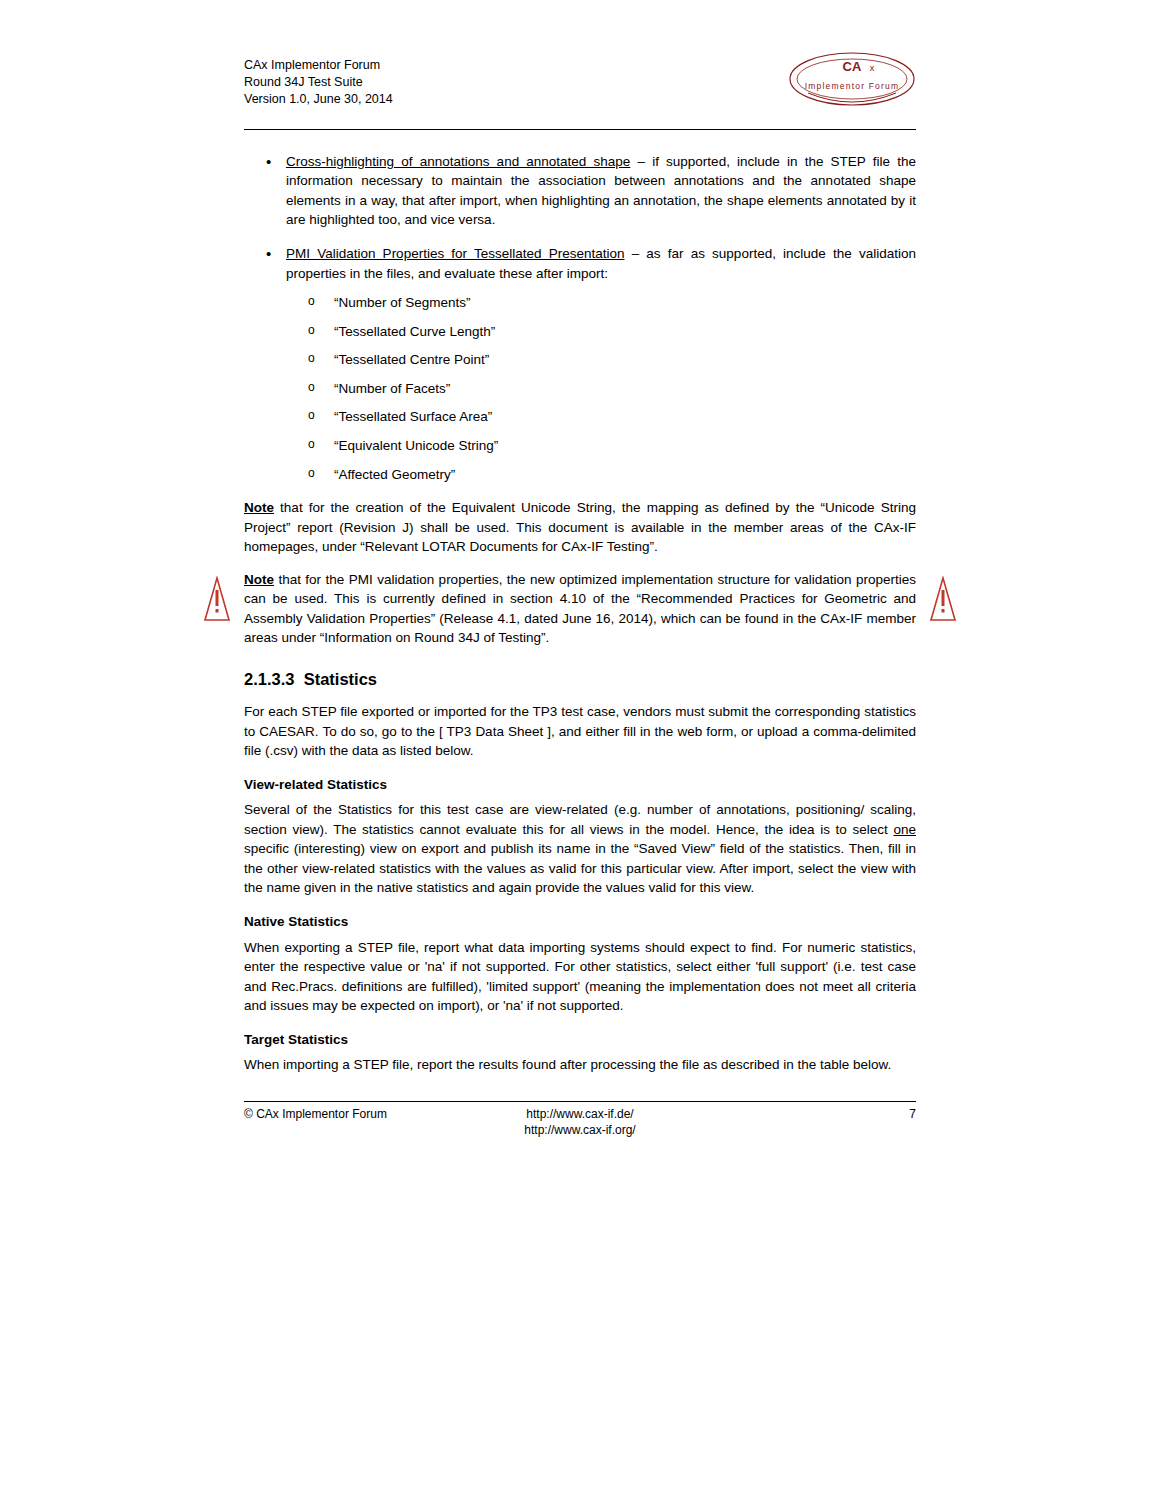CAx Implementor Forum
Round 34J Test Suite
Version 1.0, June 30, 2014
CA x Implementor Forum
Cross-highlighting of annotations and annotated shape – if supported, include in the STEP file the information necessary to maintain the association between annotations and the annotated shape elements in a way, that after import, when highlighting an annotation, the shape elements annotated by it are highlighted too, and vice versa.
PMI Validation Properties for Tessellated Presentation – as far as supported, include the validation properties in the files, and evaluate these after import:
“Number of Segments”
“Tessellated Curve Length”
“Tessellated Centre Point”
“Number of Facets”
“Tessellated Surface Area”
“Equivalent Unicode String”
“Affected Geometry”
Note that for the creation of the Equivalent Unicode String, the mapping as defined by the “Unicode String Project” report (Revision J) shall be used. This document is available in the member areas of the CAx-IF homepages, under “Relevant LOTAR Documents for CAx-IF Testing”.
Note that for the PMI validation properties, the new optimized implementation structure for validation properties can be used. This is currently defined in section 4.10 of the “Recommended Practices for Geometric and Assembly Validation Properties” (Release 4.1, dated June 16, 2014), which can be found in the CAx-IF member areas under “Information on Round 34J of Testing”.
2.1.3.3 Statistics
For each STEP file exported or imported for the TP3 test case, vendors must submit the corresponding statistics to CAESAR. To do so, go to the [ TP3 Data Sheet ], and either fill in the web form, or upload a comma-delimited file (.csv) with the data as listed below.
View-related Statistics
Several of the Statistics for this test case are view-related (e.g. number of annotations, positioning/ scaling, section view). The statistics cannot evaluate this for all views in the model. Hence, the idea is to select one specific (interesting) view on export and publish its name in the “Saved View” field of the statistics. Then, fill in the other view-related statistics with the values as valid for this particular view. After import, select the view with the name given in the native statistics and again provide the values valid for this view.
Native Statistics
When exporting a STEP file, report what data importing systems should expect to find. For numeric statistics, enter the respective value or 'na' if not supported. For other statistics, select either 'full support' (i.e. test case and Rec.Pracs. definitions are fulfilled), 'limited support' (meaning the implementation does not meet all criteria and issues may be expected on import), or 'na' if not supported.
Target Statistics
When importing a STEP file, report the results found after processing the file as described in the table below.
© CAx Implementor Forum
http://www.cax-if.de/
http://www.cax-if.org/
7